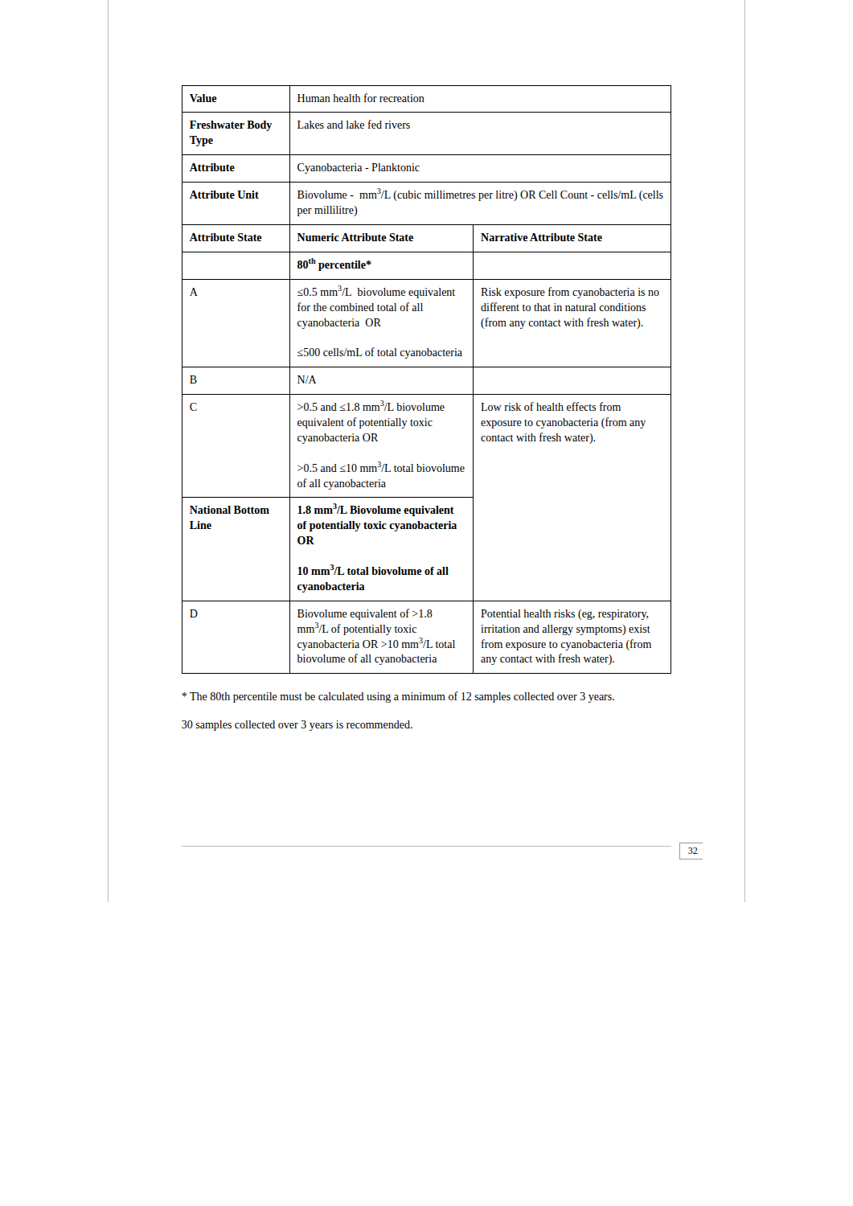| Value | Human health for recreation |
| Freshwater Body Type | Lakes and lake fed rivers |
| Attribute | Cyanobacteria - Planktonic |
| Attribute Unit | Biovolume - mm 3 /L (cubic millimetres per litre) OR Cell Count - cells/mL (cells per millilitre) |
| Attribute State | Numeric Attribute State | Narrative Attribute State |
| | 80 th percentile* | |
| A | ≤0.5 mm 3 /L biovolume equivalent for the combined total of all cyanobacteria OR ≤500 cells/mL of total cyanobacteria | Risk exposure from cyanobacteria is no different to that in natural conditions (from any contact with fresh water). |
| B | N/A | |
| C | >0.5 and ≤1.8 mm 3 /L biovolume equivalent of potentially toxic cyanobacteria OR >0.5 and ≤10 mm 3 /L total biovolume of all cyanobacteria | Low risk of health effects from exposure to cyanobacteria (from any contact with fresh water). |
| National Bottom Line | 1.8 mm 3 /L Biovolume equivalent of potentially toxic cyanobacteria OR 10 mm 3 /L total biovolume of all cyanobacteria |
| D | Biovolume equivalent of >1.8 mm 3 /L of potentially toxic cyanobacteria OR >10 mm 3 /L total biovolume of all cyanobacteria | Potential health risks (eg, respiratory, irritation and allergy symptoms) exist from exposure to cyanobacteria (from any contact with fresh water). |
* The 80th percentile must be calculated using a minimum of 12 samples collected over 3 years.
30 samples collected over 3 years is recommended.
32